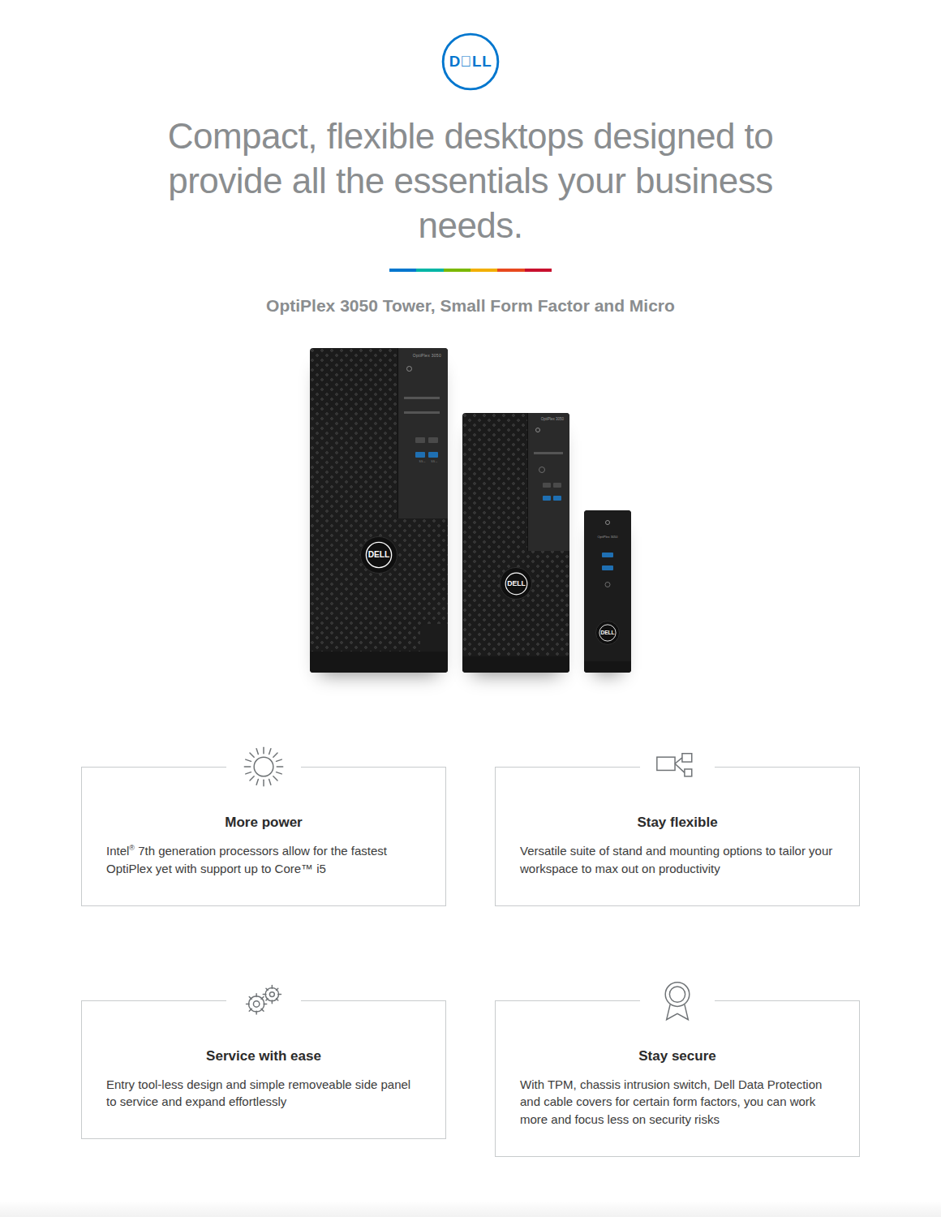D⃞LL
Compact, flexible desktops designed to provide all the essentials your business needs.
OptiPlex 3050 Tower, Small Form Factor and Micro
OptiPlex 3050
SS←SS←
DELL
OptiPlex 3050
DELL
OptiPlex 3050
DELL
More power
Intel® 7th generation processors allow for the fastest OptiPlex yet with support up to Core™ i5
Stay flexible
Versatile suite of stand and mounting options to tailor your workspace to max out on productivity
Service with ease
Entry tool-less design and simple removeable side panel to service and expand effortlessly
Stay secure
With TPM, chassis intrusion switch, Dell Data Protection and cable covers for certain form factors, you can work more and focus less on security risks